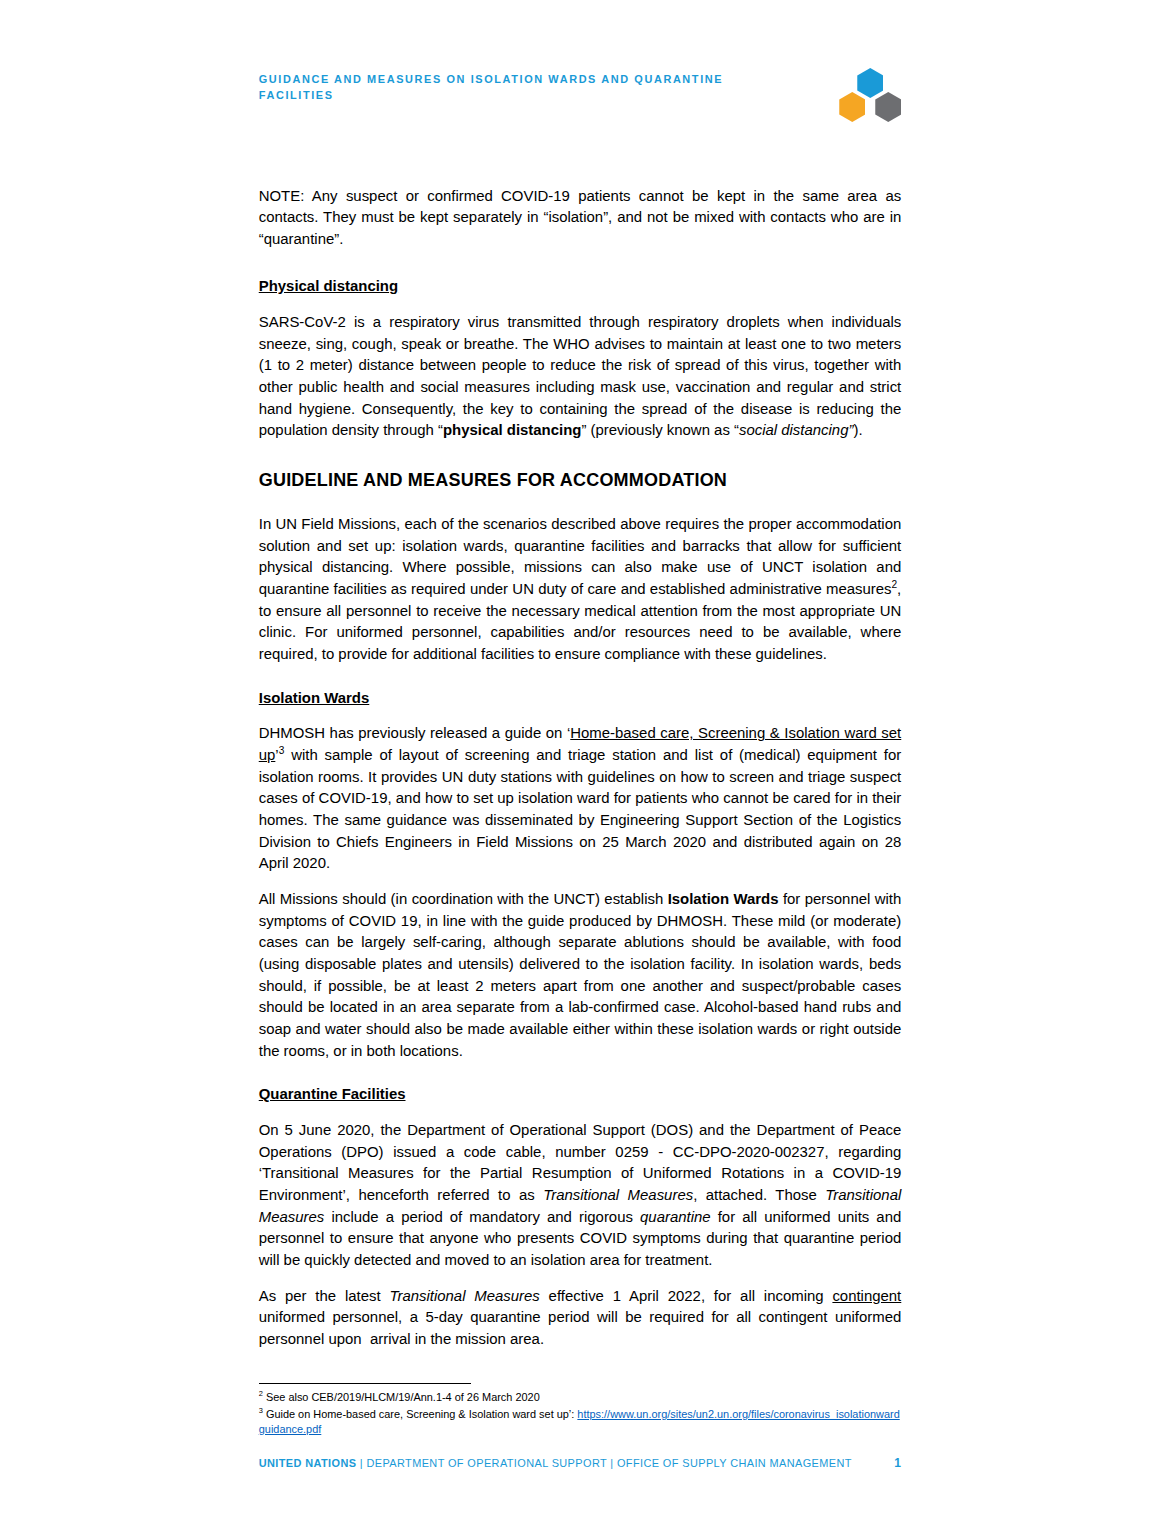Guidance and Measures on Isolation Wards and Quarantine Facilities
NOTE: Any suspect or confirmed COVID-19 patients cannot be kept in the same area as contacts. They must be kept separately in “isolation”, and not be mixed with contacts who are in “quarantine”.
Physical distancing
SARS-CoV-2 is a respiratory virus transmitted through respiratory droplets when individuals sneeze, sing, cough, speak or breathe. The WHO advises to maintain at least one to two meters (1 to 2 meter) distance between people to reduce the risk of spread of this virus, together with other public health and social measures including mask use, vaccination and regular and strict hand hygiene. Consequently, the key to containing the spread of the disease is reducing the population density through “physical distancing” (previously known as “social distancing”).
GUIDELINE AND MEASURES FOR ACCOMMODATION
In UN Field Missions, each of the scenarios described above requires the proper accommodation solution and set up: isolation wards, quarantine facilities and barracks that allow for sufficient physical distancing. Where possible, missions can also make use of UNCT isolation and quarantine facilities as required under UN duty of care and established administrative measures2, to ensure all personnel to receive the necessary medical attention from the most appropriate UN clinic. For uniformed personnel, capabilities and/or resources need to be available, where required, to provide for additional facilities to ensure compliance with these guidelines.
Isolation Wards
DHMOSH has previously released a guide on ‘Home-based care, Screening & Isolation ward set up’3 with sample of layout of screening and triage station and list of (medical) equipment for isolation rooms. It provides UN duty stations with guidelines on how to screen and triage suspect cases of COVID-19, and how to set up isolation ward for patients who cannot be cared for in their homes. The same guidance was disseminated by Engineering Support Section of the Logistics Division to Chiefs Engineers in Field Missions on 25 March 2020 and distributed again on 28 April 2020.
All Missions should (in coordination with the UNCT) establish Isolation Wards for personnel with symptoms of COVID 19, in line with the guide produced by DHMOSH. These mild (or moderate) cases can be largely self-caring, although separate ablutions should be available, with food (using disposable plates and utensils) delivered to the isolation facility. In isolation wards, beds should, if possible, be at least 2 meters apart from one another and suspect/probable cases should be located in an area separate from a lab-confirmed case. Alcohol-based hand rubs and soap and water should also be made available either within these isolation wards or right outside the rooms, or in both locations.
Quarantine Facilities
On 5 June 2020, the Department of Operational Support (DOS) and the Department of Peace Operations (DPO) issued a code cable, number 0259 - CC-DPO-2020-002327, regarding ‘Transitional Measures for the Partial Resumption of Uniformed Rotations in a COVID-19 Environment’, henceforth referred to as Transitional Measures, attached. Those Transitional Measures include a period of mandatory and rigorous quarantine for all uniformed units and personnel to ensure that anyone who presents COVID symptoms during that quarantine period will be quickly detected and moved to an isolation area for treatment.
As per the latest Transitional Measures effective 1 April 2022, for all incoming contingent uniformed personnel, a 5-day quarantine period will be required for all contingent uniformed personnel upon arrival in the mission area.
2 See also CEB/2019/HLCM/19/Ann.1-4 of 26 March 2020
3 Guide on Home-based care, Screening & Isolation ward set up’: https://www.un.org/sites/un2.un.org/files/coronavirus_isolationwardguidance.pdf
United Nations | Department of Operational Support | Office of Supply Chain Management
1